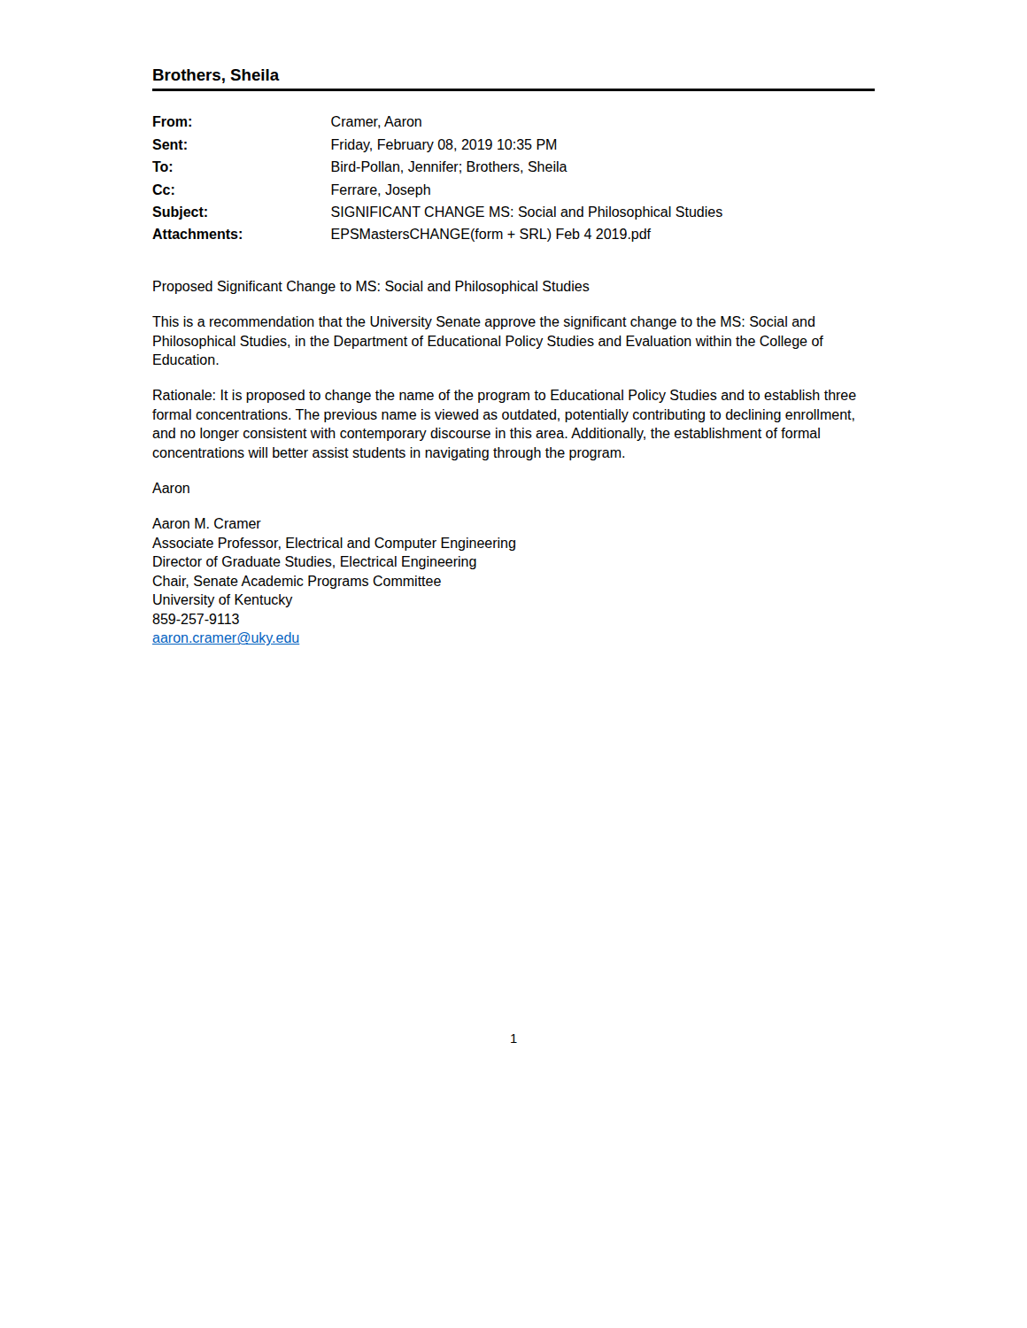Brothers, Sheila
| From: | Cramer, Aaron |
| Sent: | Friday, February 08, 2019 10:35 PM |
| To: | Bird-Pollan, Jennifer; Brothers, Sheila |
| Cc: | Ferrare, Joseph |
| Subject: | SIGNIFICANT CHANGE MS: Social and Philosophical Studies |
| Attachments: | EPSMastersCHANGE(form + SRL) Feb 4 2019.pdf |
Proposed Significant Change to MS: Social and Philosophical Studies
This is a recommendation that the University Senate approve the significant change to the MS: Social and Philosophical Studies, in the Department of Educational Policy Studies and Evaluation within the College of Education.
Rationale: It is proposed to change the name of the program to Educational Policy Studies and to establish three formal concentrations. The previous name is viewed as outdated, potentially contributing to declining enrollment, and no longer consistent with contemporary discourse in this area. Additionally, the establishment of formal concentrations will better assist students in navigating through the program.
Aaron
Aaron M. Cramer
Associate Professor, Electrical and Computer Engineering
Director of Graduate Studies, Electrical Engineering
Chair, Senate Academic Programs Committee
University of Kentucky
859-257-9113
aaron.cramer@uky.edu
1